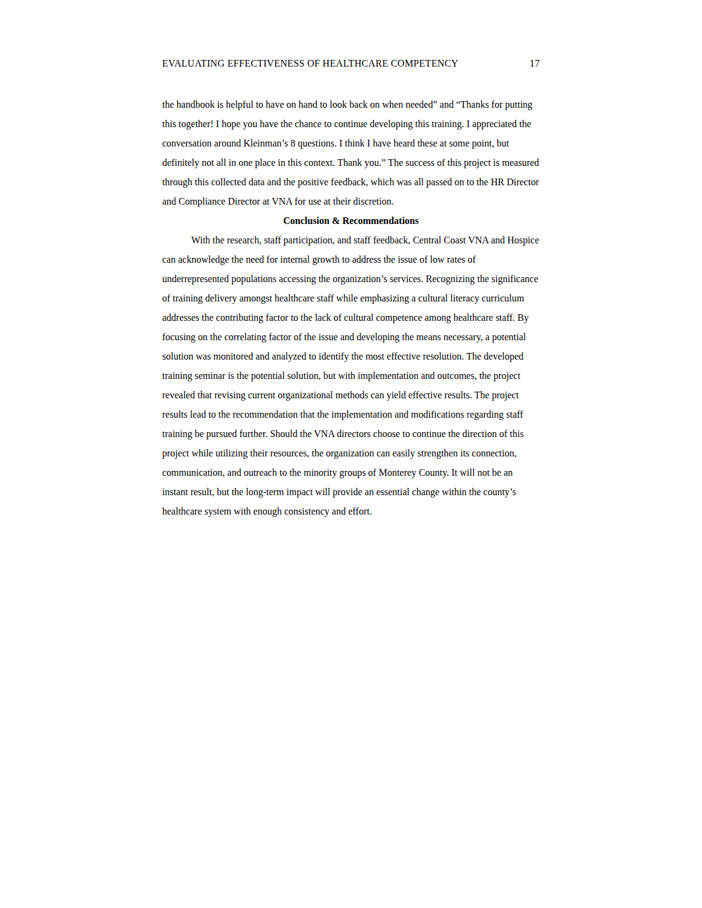Evaluating Effectiveness of Healthcare Competency 17
the handbook is helpful to have on hand to look back on when needed” and “Thanks for putting this together! I hope you have the chance to continue developing this training. I appreciated the conversation around Kleinman’s 8 questions. I think I have heard these at some point, but definitely not all in one place in this context. Thank you.” The success of this project is measured through this collected data and the positive feedback, which was all passed on to the HR Director and Compliance Director at VNA for use at their discretion.
Conclusion & Recommendations
With the research, staff participation, and staff feedback, Central Coast VNA and Hospice can acknowledge the need for internal growth to address the issue of low rates of underrepresented populations accessing the organization’s services. Recognizing the significance of training delivery amongst healthcare staff while emphasizing a cultural literacy curriculum addresses the contributing factor to the lack of cultural competence among healthcare staff. By focusing on the correlating factor of the issue and developing the means necessary, a potential solution was monitored and analyzed to identify the most effective resolution. The developed training seminar is the potential solution, but with implementation and outcomes, the project revealed that revising current organizational methods can yield effective results. The project results lead to the recommendation that the implementation and modifications regarding staff training be pursued further. Should the VNA directors choose to continue the direction of this project while utilizing their resources, the organization can easily strengthen its connection, communication, and outreach to the minority groups of Monterey County. It will not be an instant result, but the long-term impact will provide an essential change within the county’s healthcare system with enough consistency and effort.